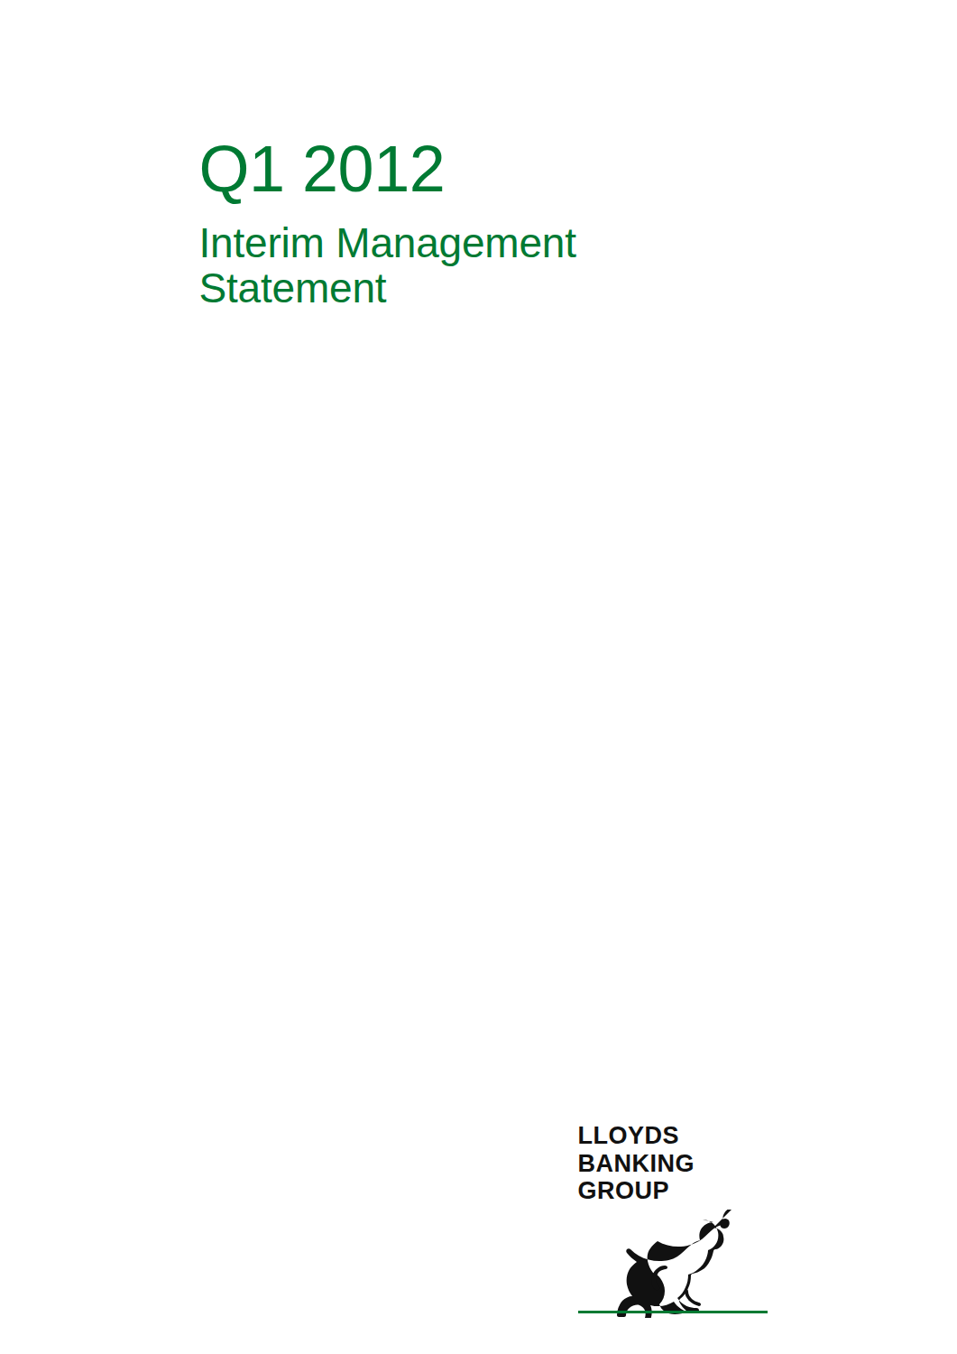Q1 2012
Interim Management Statement
LLOYDS
BANKING
GROUP